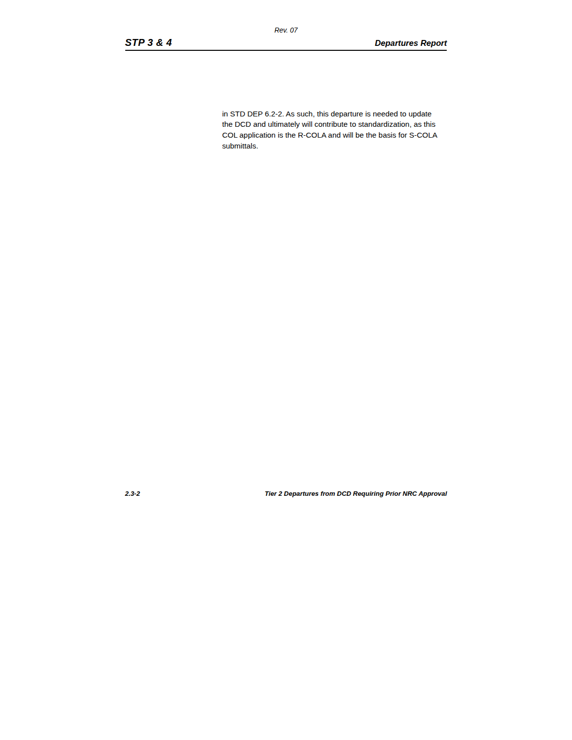Rev. 07
STP 3 & 4
Departures Report
in STD DEP 6.2-2. As such, this departure is needed to update the DCD and ultimately will contribute to standardization, as this COL application is the R-COLA and will be the basis for S-COLA submittals.
2.3-2
Tier 2 Departures from DCD Requiring Prior NRC Approval